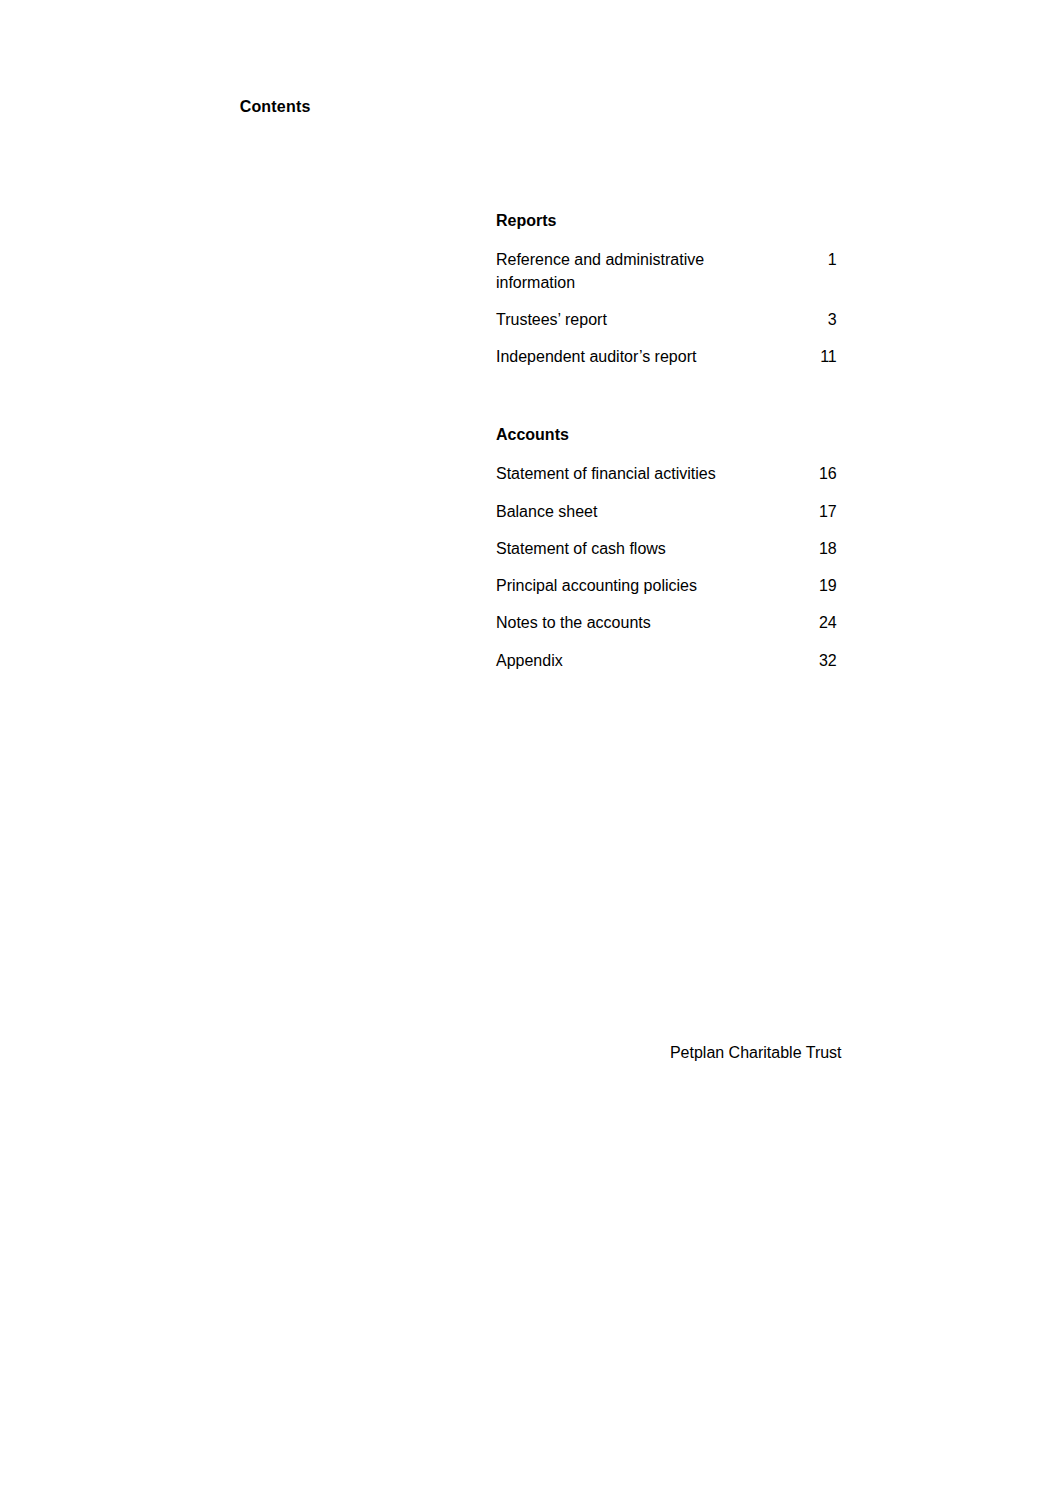Contents
Reports
| Reference and administrative information | 1 |
| Trustees’ report | 3 |
| Independent auditor’s report | 11 |
Accounts
| Statement of financial activities | 16 |
| Balance sheet | 17 |
| Statement of cash flows | 18 |
| Principal accounting policies | 19 |
| Notes to the accounts | 24 |
| Appendix | 32 |
Petplan Charitable Trust